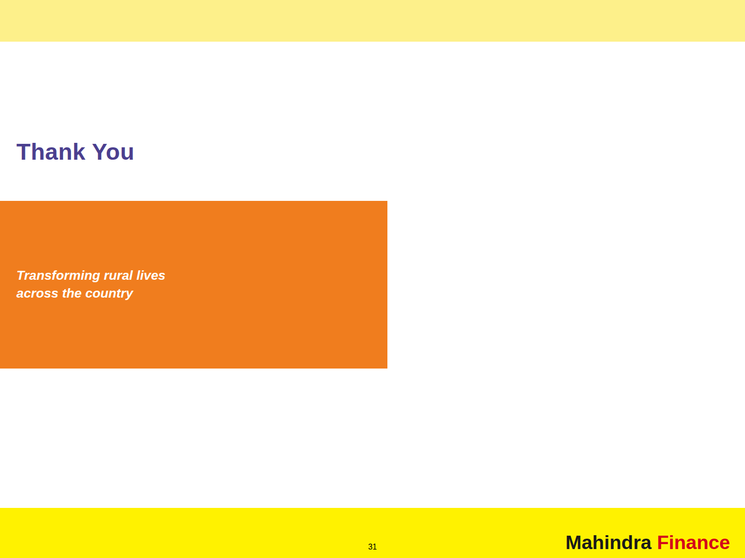Thank You
Transforming rural lives
across the country
31
Mahindra Finance